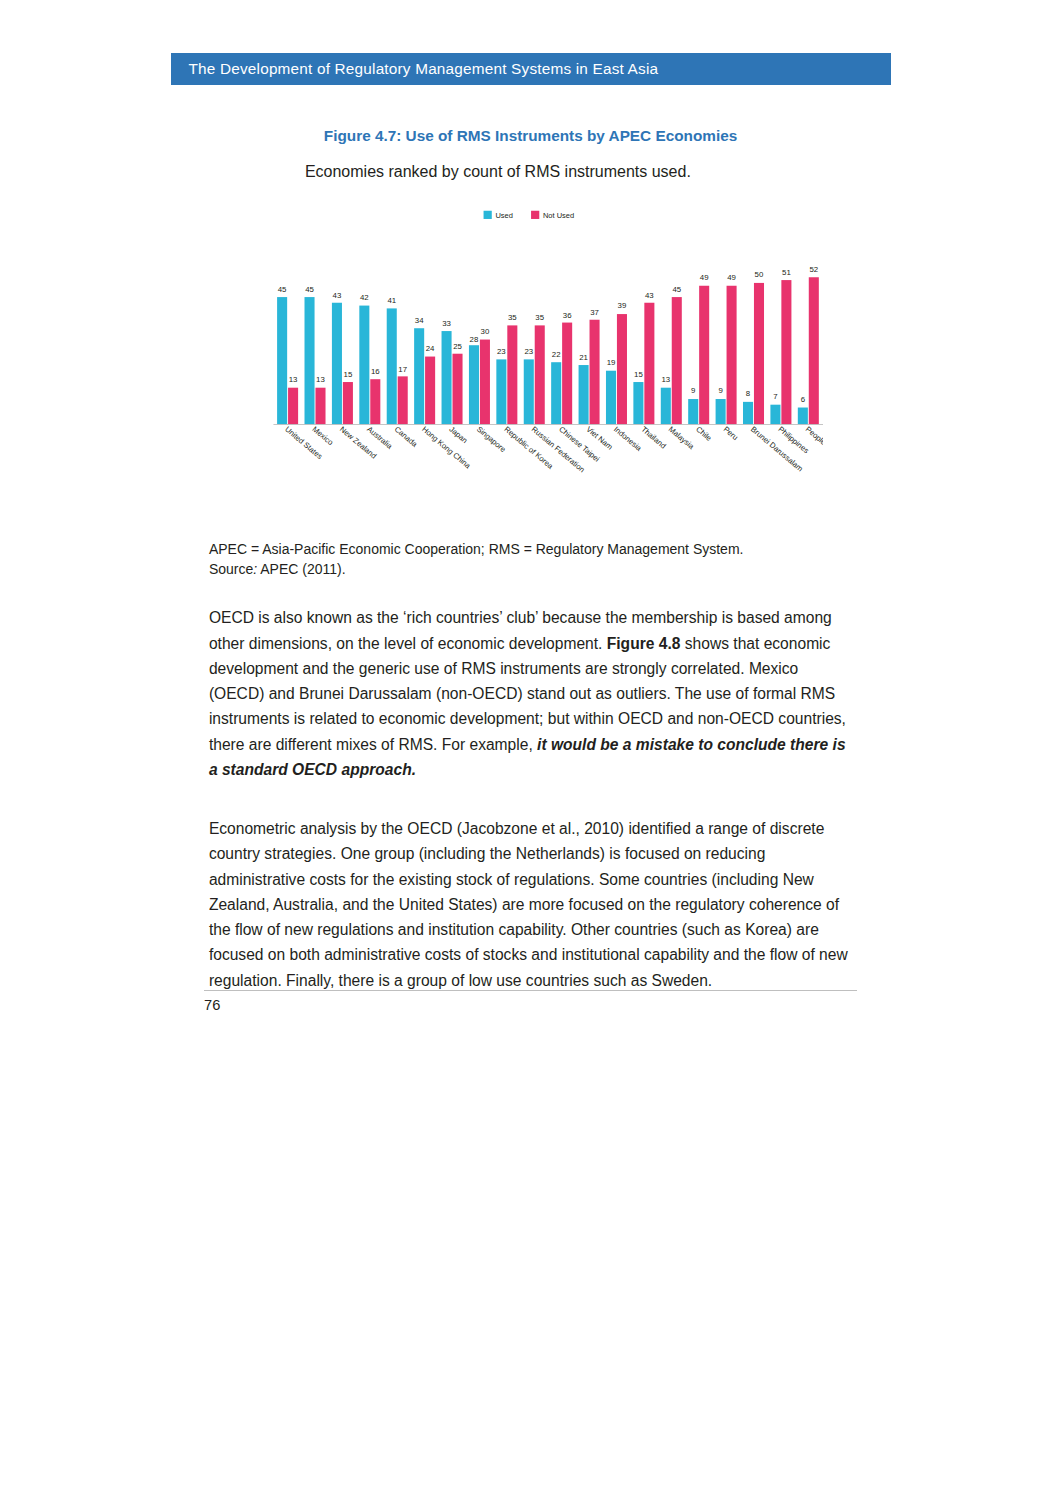The Development of Regulatory Management Systems in East Asia
Figure 4.7: Use of RMS Instruments by APEC Economies
Economies ranked by count of RMS instruments used.
Used Not Used 45 13 45 13 43 15 42 16 41 17 34 24 33 25 28 30 23 35 23 35 22 36 21 37 19 39 15 43 13 45 9 49 9 49 8 50 7 51 6 52 5 53 United States Mexico New Zealand Australia Canada Hong Kong China Japan Singapore Republic of Korea Russian Federation Chinese Taipei Viet Nam Indonesia Thailand Malaysia Chile Peru Brunei Darussalam Philippines People's Republic of China Papua New Guinea
APEC = Asia-Pacific Economic Cooperation; RMS = Regulatory Management System.
Source: APEC (2011).
OECD is also known as the ‘rich countries’ club’ because the membership is based among other dimensions, on the level of economic development. Figure 4.8 shows that economic development and the generic use of RMS instruments are strongly correlated. Mexico (OECD) and Brunei Darussalam (non-OECD) stand out as outliers. The use of formal RMS instruments is related to economic development; but within OECD and non-OECD countries, there are different mixes of RMS. For example, it would be a mistake to conclude there is a standard OECD approach.
Econometric analysis by the OECD (Jacobzone et al., 2010) identified a range of discrete country strategies. One group (including the Netherlands) is focused on reducing administrative costs for the existing stock of regulations. Some countries (including New Zealand, Australia, and the United States) are more focused on the regulatory coherence of the flow of new regulations and institution capability. Other countries (such as Korea) are focused on both administrative costs of stocks and institutional capability and the flow of new regulation. Finally, there is a group of low use countries such as Sweden.
76